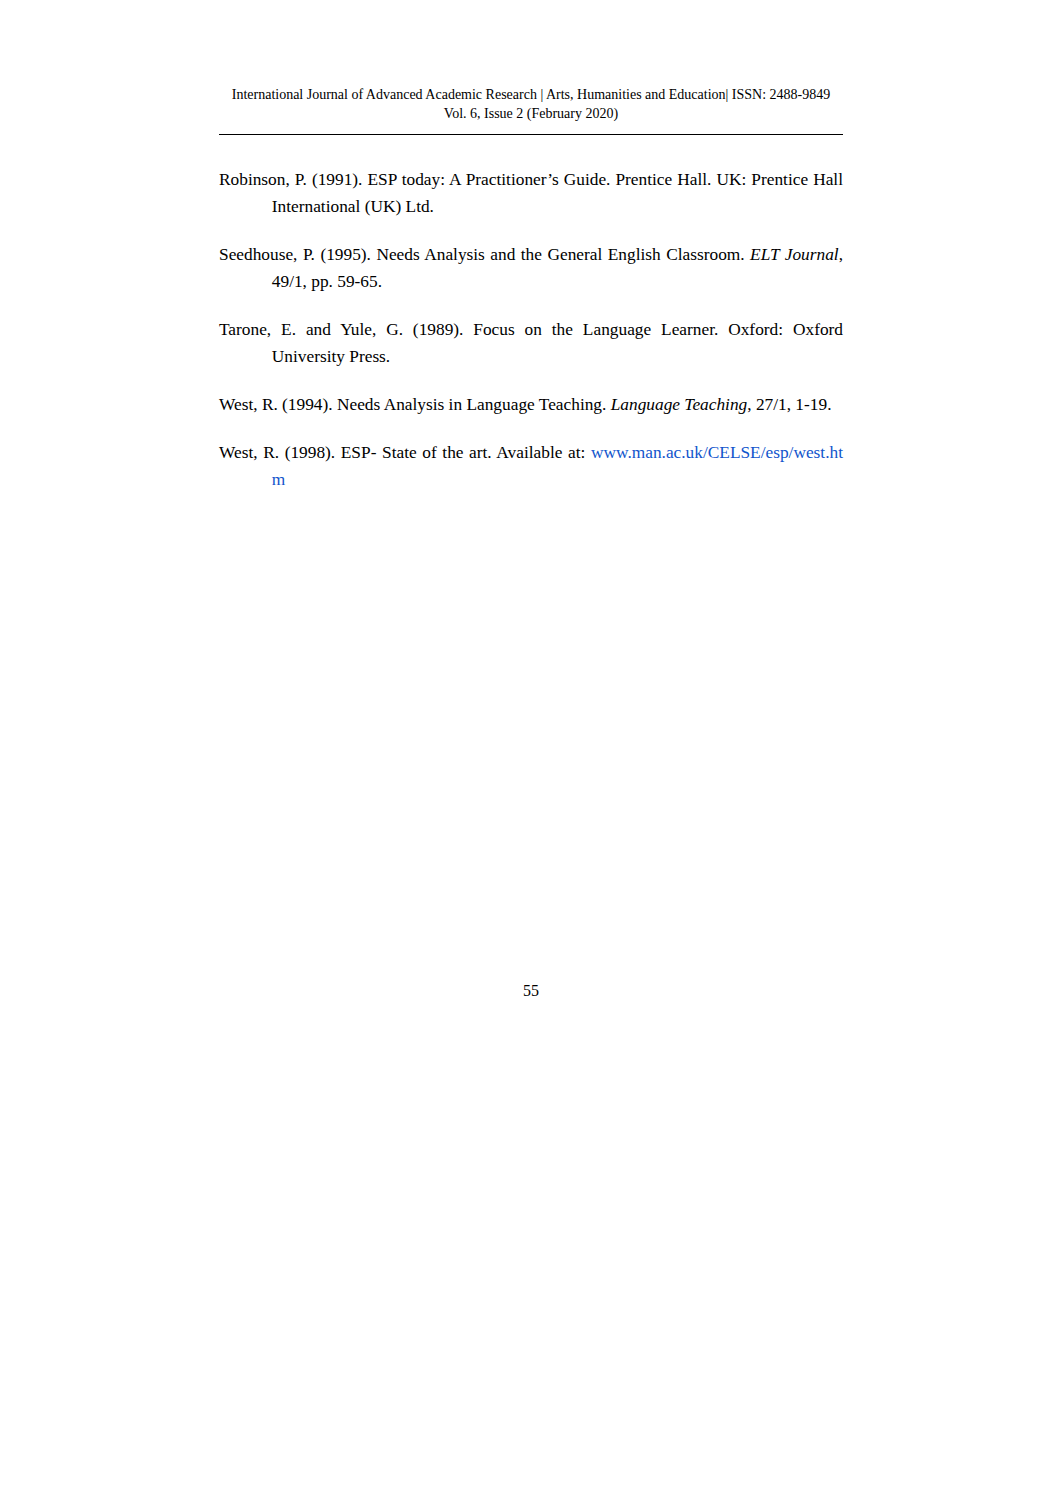International Journal of Advanced Academic Research | Arts, Humanities and Education| ISSN: 2488-9849 Vol. 6, Issue 2 (February 2020)
Robinson, P. (1991). ESP today: A Practitioner’s Guide. Prentice Hall. UK: Prentice Hall International (UK) Ltd.
Seedhouse, P. (1995). Needs Analysis and the General English Classroom. ELT Journal, 49/1, pp. 59-65.
Tarone, E. and Yule, G. (1989). Focus on the Language Learner. Oxford: Oxford University Press.
West, R. (1994). Needs Analysis in Language Teaching. Language Teaching, 27/1, 1-19.
West, R. (1998). ESP- State of the art. Available at: www.man.ac.uk/CELSE/esp/west.htm
55